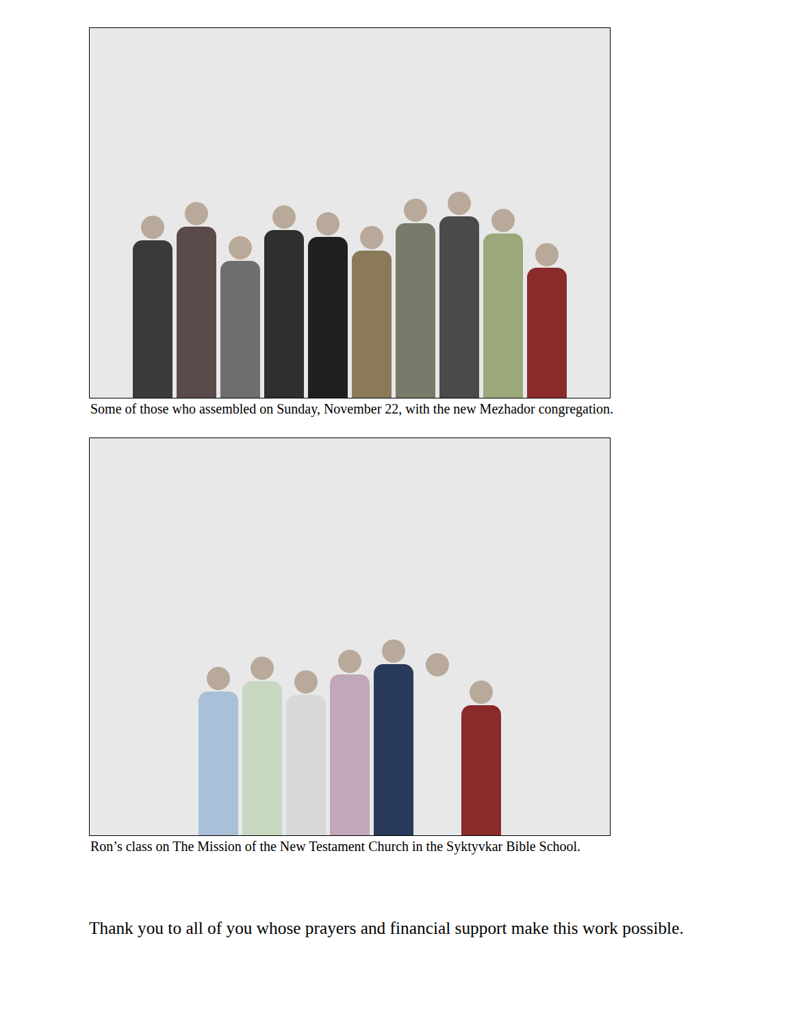Some of those who assembled on Sunday, November 22, with the new Mezhador congregation.
Ron’s class on The Mission of the New Testament Church in the Syktyvkar Bible School.
Thank you to all of you whose prayers and financial support make this work possible.